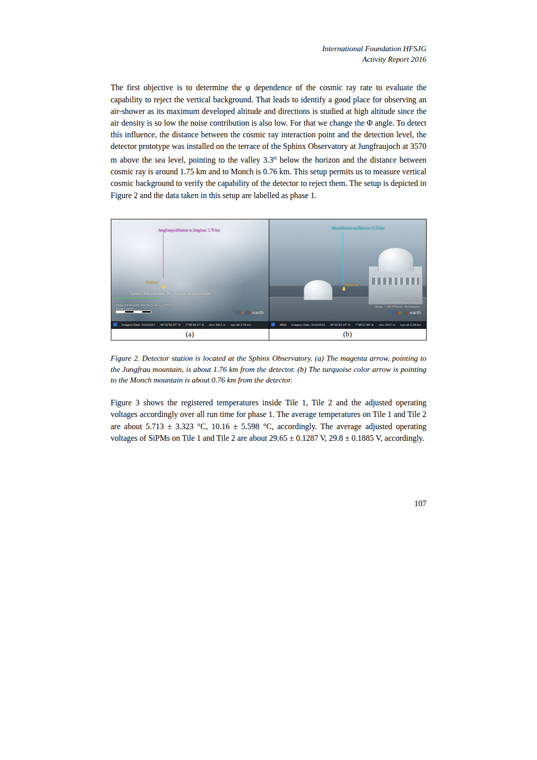International Foundation HFSJG
Activity Report 2016
The first objective is to determine the φ dependence of the cosmic ray rate to evaluate the capability to reject the vertical background. That leads to identify a good place for observing an air-shower as its maximum developed altitude and directions is studied at high altitude since the air density is so low the noise contribution is also low. For that we change the Φ angle. To detect this influence, the distance between the cosmic ray interaction point and the detection level, the detector prototype was installed on the terrace of the Sphinx Observatory at Jungfraujoch at 3570 m above the sea level, pointing to the valley 3.3o below the horizon and the distance between cosmic ray is around 1.75 km and to Monch is 0.76 km. This setup permits us to measure vertical cosmic background to verify the capability of the detector to reject them. The setup is depicted in Figure 2 and the data taken in this setup are labelled as phase 1.
JungfraujochStation to Jungfrau: 1.76 km
Detector
Sphinx-Observatorium, 3801 Fieschertal, Switzerland
Image Sid Imagery, NJL Navy, NGA, GEBCO
Image Landsat
Google earth
Imagery Date: 4/10/2017 46°32'53.37" N 7°58'18.17" E elev 3417 m eye alt 3.75 km
MonchStation to Detector: 0.76 km
Detector
Image © 2014 DigitalGlobe
Image Landsat
Image © 2014 Flotron / Perrinjaquet
Google earth
3800 Imagery Date: 6/10/2013 46°32'53.37" N 7°58'17.88" E elev 3417 m eye alt 3.28 km
(a)
(b)
Figure 2. Detector station is located at the Sphinx Observatory. (a) The magenta arrow, pointing to the Jungfrau mountain, is about 1.76 km from the detector. (b) The turquoise color arrow is pointing to the Monch mountain is about 0.76 km from the detector.
Figure 3 shows the registered temperatures inside Tile 1, Tile 2 and the adjusted operating voltages accordingly over all run time for phase 1. The average temperatures on Tile 1 and Tile 2 are about 5.713 ± 3.323 °C, 10.16 ± 5.598 °C, accordingly. The average adjusted operating voltages of SiPMs on Tile 1 and Tile 2 are about 29.65 ± 0.1287 V, 29.8 ± 0.1885 V, accordingly.
107